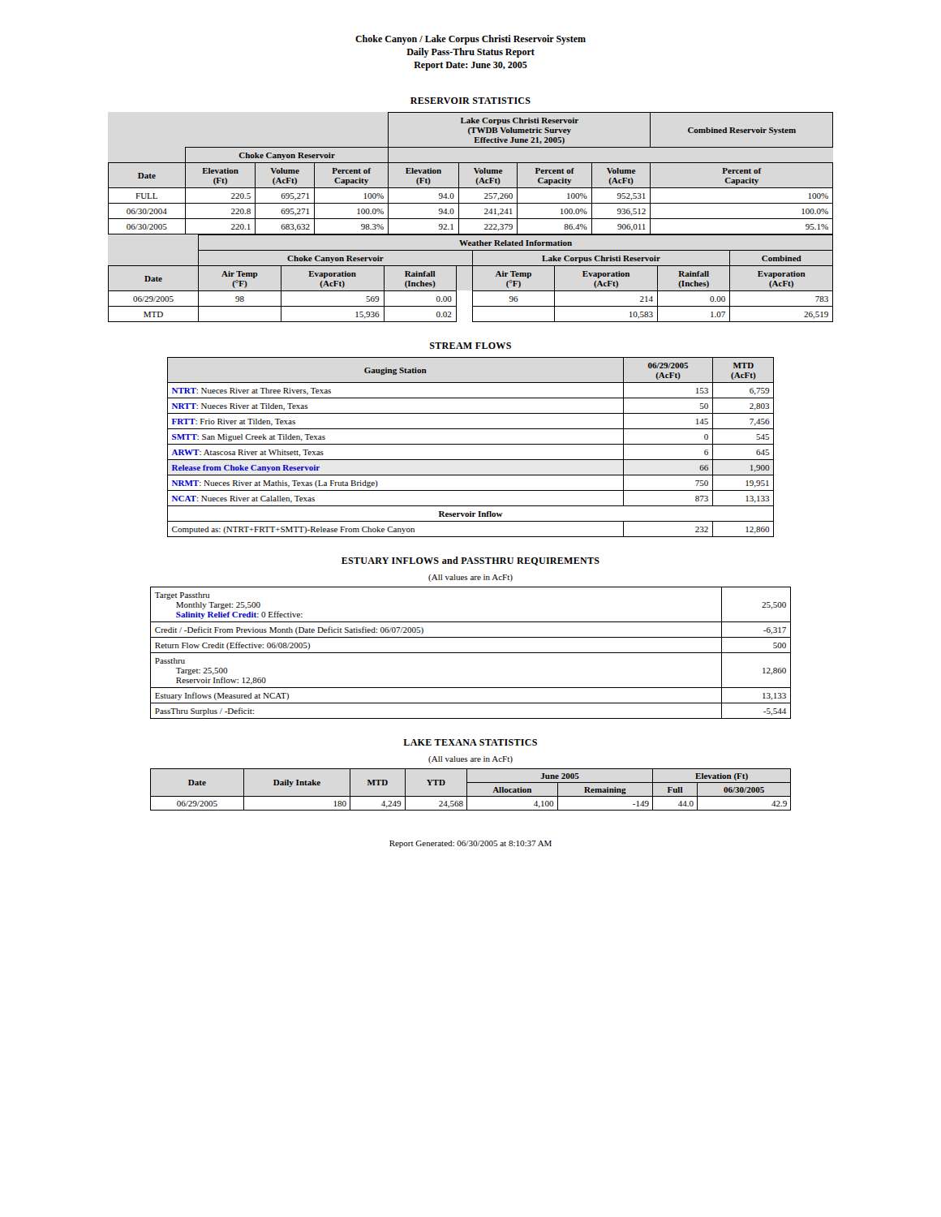Choke Canyon / Lake Corpus Christi Reservoir System
Daily Pass-Thru Status Report
Report Date: June 30, 2005
RESERVOIR STATISTICS
| | Lake Corpus Christi Reservoir (TWDB Volumetric Survey Effective June 21, 2005) | Combined Reservoir System |
| --- | --- | --- |
| | Choke Canyon Reservoir | | |
| Date | Elevation (Ft) | Volume (AcFt) | Percent of Capacity | Elevation (Ft) | Volume (AcFt) | Percent of Capacity | Volume (AcFt) | Percent of Capacity |
| FULL | 220.5 | 695,271 | 100% | 94.0 | 257,260 | 100% | 952,531 | 100% |
| 06/30/2004 | 220.8 | 695,271 | 100.0% | 94.0 | 241,241 | 100.0% | 936,512 | 100.0% |
| 06/30/2005 | 220.1 | 683,632 | 98.3% | 92.1 | 222,379 | 86.4% | 906,011 | 95.1% |
| | Weather Related Information |
| --- | --- |
| | Choke Canyon Reservoir | Lake Corpus Christi Reservoir | Combined |
| Date | Air Temp (°F) | Evaporation (AcFt) | Rainfall (Inches) | | Air Temp (°F) | Evaporation (AcFt) | Rainfall (Inches) | Evaporation (AcFt) |
| 06/29/2005 | 98 | 569 | 0.00 | | 96 | 214 | 0.00 | 783 |
| MTD | | 15,936 | 0.02 | | | 10,583 | 1.07 | 26,519 |
STREAM FLOWS
| Gauging Station | 06/29/2005 (AcFt) | MTD (AcFt) |
| --- | --- | --- |
| NTRT : Nueces River at Three Rivers, Texas | 153 | 6,759 |
| NRTT : Nueces River at Tilden, Texas | 50 | 2,803 |
| FRTT : Frio River at Tilden, Texas | 145 | 7,456 |
| SMTT : San Miguel Creek at Tilden, Texas | 0 | 545 |
| ARWT : Atascosa River at Whitsett, Texas | 6 | 645 |
| Release from Choke Canyon Reservoir | 66 | 1,900 |
| NRMT : Nueces River at Mathis, Texas (La Fruta Bridge) | 750 | 19,951 |
| NCAT : Nueces River at Calallen, Texas | 873 | 13,133 |
| Reservoir Inflow |
| Computed as: (NTRT+FRTT+SMTT)-Release From Choke Canyon | 232 | 12,860 |
ESTUARY INFLOWS and PASSTHRU REQUIREMENTS
(All values are in AcFt)
| Target Passthru Monthly Target: 25,500 Salinity Relief Credit : 0 Effective: | 25,500 |
| Credit / -Deficit From Previous Month (Date Deficit Satisfied: 06/07/2005) | -6,317 |
| Return Flow Credit (Effective: 06/08/2005) | 500 |
| Passthru Target: 25,500 Reservoir Inflow: 12,860 | 12,860 |
| Estuary Inflows (Measured at NCAT) | 13,133 |
| PassThru Surplus / -Deficit: | -5,544 |
LAKE TEXANA STATISTICS
(All values are in AcFt)
| Date | Daily Intake | MTD | YTD | June 2005 | Elevation (Ft) |
| --- | --- | --- | --- | --- | --- |
| Allocation | Remaining | Full | 06/30/2005 |
| 06/29/2005 | 180 | 4,249 | 24,568 | 4,100 | -149 | 44.0 | 42.9 |
Report Generated: 06/30/2005 at 8:10:37 AM